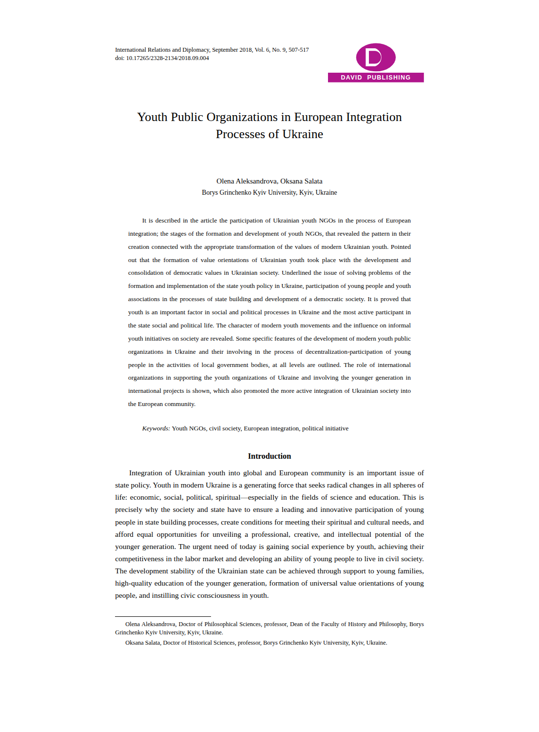International Relations and Diplomacy, September 2018, Vol. 6, No. 9, 507-517
doi: 10.17265/2328-2134/2018.09.004
DAVID PUBLISHING
Youth Public Organizations in European Integration Processes of Ukraine
Olena Aleksandrova, Oksana Salata
Borys Grinchenko Kyiv University, Kyiv, Ukraine
It is described in the article the participation of Ukrainian youth NGOs in the process of European integration; the stages of the formation and development of youth NGOs, that revealed the pattern in their creation connected with the appropriate transformation of the values of modern Ukrainian youth. Pointed out that the formation of value orientations of Ukrainian youth took place with the development and consolidation of democratic values in Ukrainian society. Underlined the issue of solving problems of the formation and implementation of the state youth policy in Ukraine, participation of young people and youth associations in the processes of state building and development of a democratic society. It is proved that youth is an important factor in social and political processes in Ukraine and the most active participant in the state social and political life. The character of modern youth movements and the influence on informal youth initiatives on society are revealed. Some specific features of the development of modern youth public organizations in Ukraine and their involving in the process of decentralization-participation of young people in the activities of local government bodies, at all levels are outlined. The role of international organizations in supporting the youth organizations of Ukraine and involving the younger generation in international projects is shown, which also promoted the more active integration of Ukrainian society into the European community.
Keywords: Youth NGOs, civil society, European integration, political initiative
Introduction
Integration of Ukrainian youth into global and European community is an important issue of state policy. Youth in modern Ukraine is a generating force that seeks radical changes in all spheres of life: economic, social, political, spiritual—especially in the fields of science and education. This is precisely why the society and state have to ensure a leading and innovative participation of young people in state building processes, create conditions for meeting their spiritual and cultural needs, and afford equal opportunities for unveiling a professional, creative, and intellectual potential of the younger generation. The urgent need of today is gaining social experience by youth, achieving their competitiveness in the labor market and developing an ability of young people to live in civil society. The development stability of the Ukrainian state can be achieved through support to young families, high-quality education of the younger generation, formation of universal value orientations of young people, and instilling civic consciousness in youth.
Olena Aleksandrova, Doctor of Philosophical Sciences, professor, Dean of the Faculty of History and Philosophy, Borys Grinchenko Kyiv University, Kyiv, Ukraine.
Oksana Salata, Doctor of Historical Sciences, professor, Borys Grinchenko Kyiv University, Kyiv, Ukraine.